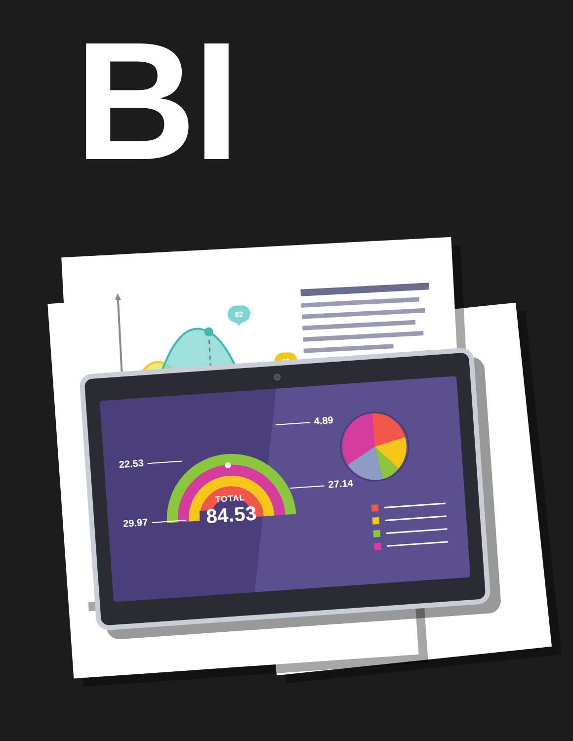BI
82
82
Two data points are highlighted with the value 82.
TOTAL 84.53
22.53
29.97
4.89
27.14